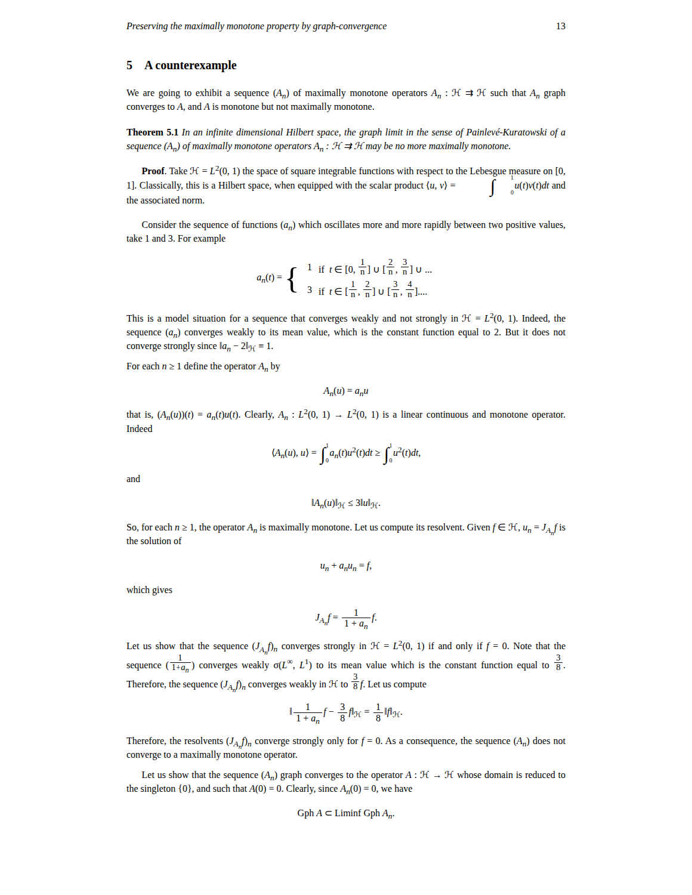Preserving the maximally monotone property by graph-convergence 13
5 A counterexample
We are going to exhibit a sequence (An) of maximally monotone operators An : ℋ ⇉ ℋ such that An graph converges to A, and A is monotone but not maximally monotone.
Theorem 5.1 In an infinite dimensional Hilbert space, the graph limit in the sense of Painlevé-Kuratowski of a sequence (An) of maximally monotone operators An : ℋ ⇉ ℋ may be no more maximally monotone.
Proof. Take ℋ = L2(0, 1) the space of square integrable functions with respect to the Lebesgue measure on [0, 1]. Classically, this is a Hilbert space, when equipped with the scalar product ⟨u, v⟩ = ∫10 u(t)v(t)dt and the associated norm.
Consider the sequence of functions (an) which oscillates more and more rapidly between two positive values, take 1 and 3. For example
an(t) = {
| 1 | if t ∈ [0, 1 n ] ∪ [ 2 n , 3 n ] ∪ ... |
| 3 | if t ∈ [ 1 n , 2 n ] ∪ [ 3 n , 4 n ].... |
This is a model situation for a sequence that converges weakly and not strongly in ℋ = L2(0, 1). Indeed, the sequence (an) converges weakly to its mean value, which is the constant function equal to 2. But it does not converge strongly since ‖an − 2‖ℋ ≡ 1.
For each n ≥ 1 define the operator An by
An(u) = anu
that is, (An(u))(t) = an(t)u(t). Clearly, An : L2(0, 1) → L2(0, 1) is a linear continuous and monotone operator. Indeed
⟨An(u), u⟩ = ∫10 an(t)u2(t)dt ≥ ∫10 u2(t)dt,
and
‖An(u)‖ℋ ≤ 3‖u‖ℋ.
So, for each n ≥ 1, the operator An is maximally monotone. Let us compute its resolvent. Given f ∈ ℋ, un = JAnf is the solution of
un + anun = f,
which gives
JAnf = 11 + an f.
Let us show that the sequence (JAnf)n converges strongly in ℋ = L2(0, 1) if and only if f = 0. Note that the sequence (11+an) converges weakly σ(L∞, L1) to its mean value which is the constant function equal to 38. Therefore, the sequence (JAnf)n converges weakly in ℋ to 38 f. Let us compute
‖11 + an f − 38 f‖ℋ = 18‖f‖ℋ.
Therefore, the resolvents (JAnf)n converge strongly only for f = 0. As a consequence, the sequence (An) does not converge to a maximally monotone operator.
Let us show that the sequence (An) graph converges to the operator A : ℋ → ℋ whose domain is reduced to the singleton {0}, and such that A(0) = 0. Clearly, since An(0) = 0, we have
Gph A ⊂ Liminf Gph An.